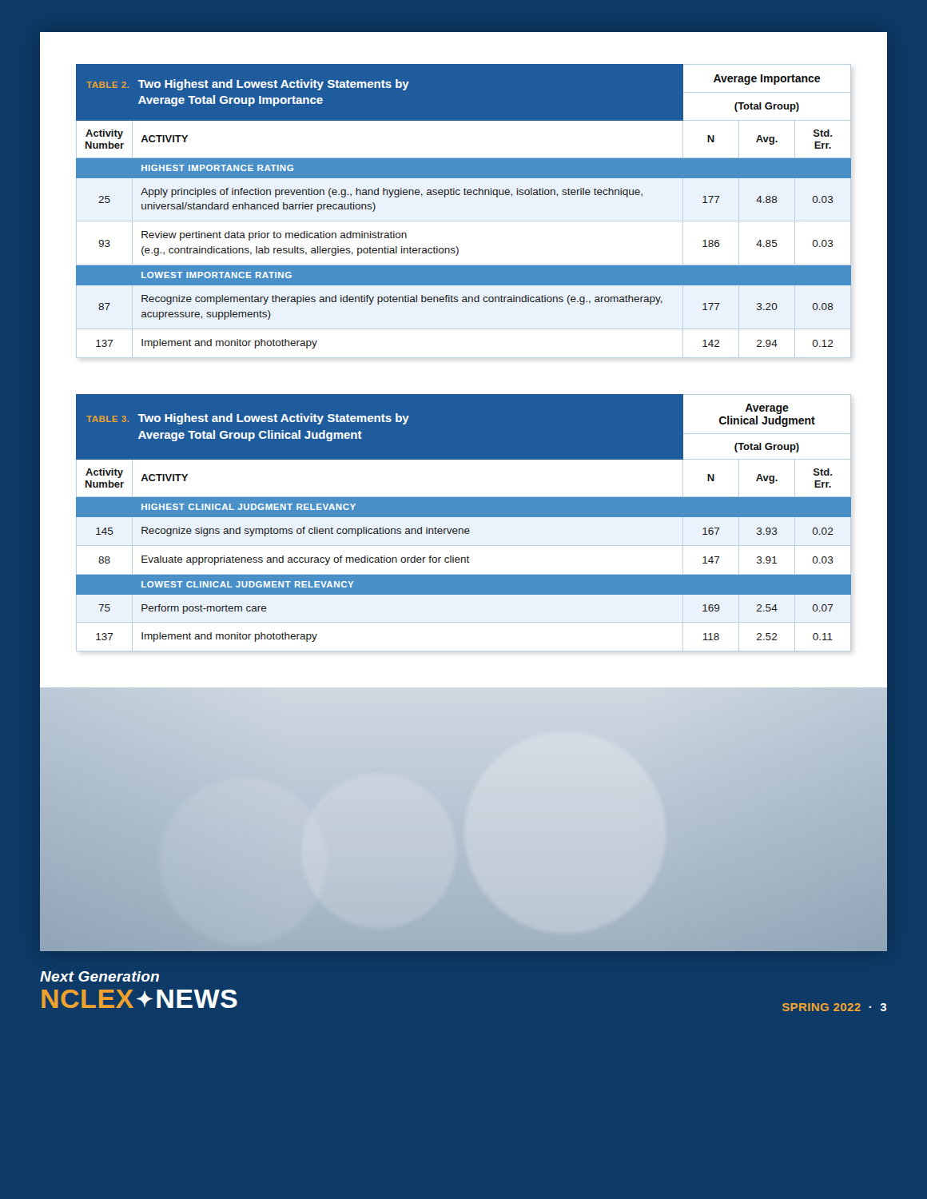| Table 2. Two Highest and Lowest Activity Statements by Average Total Group Importance | Average Importance |
| --- | --- |
| (Total Group) |
| Activity Number | ACTIVITY | N | Avg. | Std. Err. |
| | Highest Importance Rating | | | |
| 25 | Apply principles of infection prevention (e.g., hand hygiene, aseptic technique, isolation, sterile technique, universal/standard enhanced barrier precautions) | 177 | 4.88 | 0.03 |
| 93 | Review pertinent data prior to medication administration (e.g., contraindications, lab results, allergies, potential interactions) | 186 | 4.85 | 0.03 |
| | Lowest Importance Rating | | | |
| 87 | Recognize complementary therapies and identify potential benefits and contraindications (e.g., aromatherapy, acupressure, supplements) | 177 | 3.20 | 0.08 |
| 137 | Implement and monitor phototherapy | 142 | 2.94 | 0.12 |
| Table 3. Two Highest and Lowest Activity Statements by Average Total Group Clinical Judgment | Average Clinical Judgment |
| --- | --- |
| (Total Group) |
| Activity Number | ACTIVITY | N | Avg. | Std. Err. |
| | Highest Clinical Judgment Relevancy | | | |
| 145 | Recognize signs and symptoms of client complications and intervene | 167 | 3.93 | 0.02 |
| 88 | Evaluate appropriateness and accuracy of medication order for client | 147 | 3.91 | 0.03 |
| | Lowest Clinical Judgment Relevancy | | | |
| 75 | Perform post-mortem care | 169 | 2.54 | 0.07 |
| 137 | Implement and monitor phototherapy | 118 | 2.52 | 0.11 |
Next Generation
NCLEX✦NEWS
SPRING 2022 · 3